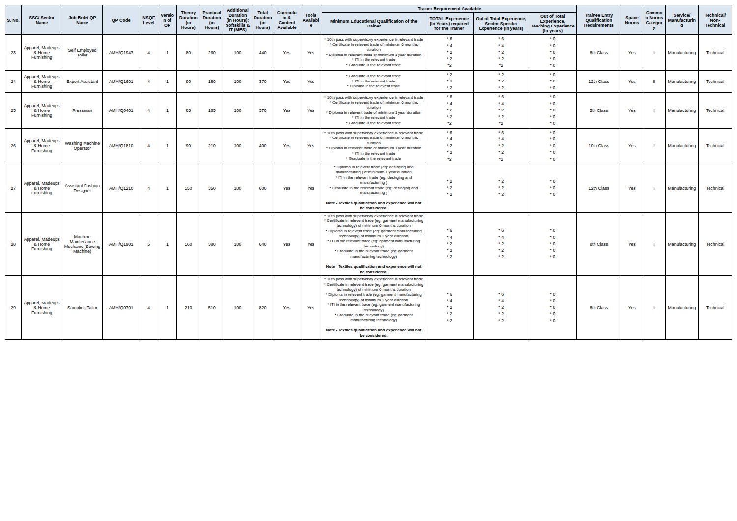| S. No. | SSC/ Sector Name | Job Role/ QP Name | QP Code | NSQF Level | Version of QP | Theory Duration (in Hours) | Practical Duration (in Hours) | Additional Duration (in Hours): Softskills & IT (MES) | Total Duration (in Hours) | Curriculum & Content Available | Tools Available | Trainer Requirement Available | Trainee Entry Qualification Requirements | Space Norms | Common Norms Category | Service/ Manufacturing | Technical/ Non-Technical |
| --- | --- | --- | --- | --- | --- | --- | --- | --- | --- | --- | --- | --- | --- | --- | --- | --- | --- |
| Minimum Educational Qualification of the Trainer | TOTAL Experience (In Years) required for the Trainer | Out of Total Experience, Sector Specific Experience (In years) | Out of Total Experience, Teaching Experience (In years) |
| 23 | Apparel, Madeups & Home Furnishing | Self Employed Tailor | AMH/Q1947 | 4 | 1 | 80 | 260 | 100 | 440 | Yes | Yes | * 10th pass with supervisory experience in relevant trade * Certificate in relevent trade of minimum 6 months duration * Diploma in relevent trade of minimum 1 year duration * ITI in the relevant trade * Graduate in the relevant trade | * 6 * 4 * 2 * 2 *2 | * 6 * 4 * 2 * 2 *2 | * 0 * 0 * 0 * 0 * 0 | 8th Class | Yes | I | Manufacturing | Technical |
| 24 | Apparel, Madeups & Home Furnishing | Export Assistant | AMH/Q1601 | 4 | 1 | 90 | 180 | 100 | 370 | Yes | Yes | * Graduate in the relevant trade * ITI in the relevant trade * Diploma in the relevent trade | * 2 * 2 * 2 | * 2 * 2 * 2 | * 0 * 0 * 0 | 12th Class | Yes | II | Manufacturing | Technical |
| 25 | Apparel, Madeups & Home Furnishing | Pressman | AMH/Q0401 | 4 | 1 | 85 | 185 | 100 | 370 | Yes | Yes | * 10th pass with supervisory experience in relevant trade * Certificate in relevent trade of minimum 6 months duration * Diploma in relevent trade of minimum 1 year duration * ITI in the relevant trade * Graduate in the relevant trade | * 6 * 4 * 2 * 2 *2 | * 6 * 4 * 2 * 2 *2 | * 0 * 0 * 0 * 0 * 0 | 5th Class | Yes | I | Manufacturing | Technical |
| 26 | Apparel, Madeups & Home Furnishing | Washing Machine Operator | AMH/Q1810 | 4 | 1 | 90 | 210 | 100 | 400 | Yes | Yes | * 10th pass with supervisory experience in relevant trade * Certificate in relevent trade of minimum 6 months duration * Diploma in relevent trade of minimum 1 year duration * ITI in the relevant trade * Graduate in the relevant trade | * 6 * 4 * 2 * 2 *2 | * 6 * 4 * 2 * 2 *2 | * 0 * 0 * 0 * 0 * 0 | 10th Class | Yes | I | Manufacturing | Technical |
| 27 | Apparel, Madeups & Home Furnishing | Assistant Fashion Designer | AMH/Q1210 | 4 | 1 | 150 | 350 | 100 | 600 | Yes | Yes | * Diploma in relevent trade (eg: desinging and manufacturing ) of minimum 1 year duration * ITI in the relevant trade (eg: desinging and manufacturing ) * Graduate in the relevant trade (eg: desinging and manufacturing ) Note - Textiles qualification and experience will not be considered. | * 2 * 2 * 2 | * 2 * 2 * 2 | * 0 * 0 * 0 | 12th Class | Yes | I | Manufacturing | Technical |
| 28 | Apparel, Madeups & Home Furnishing | Machine Maintenance Mechanic (Sewing Machine) | AMH/Q1901 | 5 | 1 | 160 | 380 | 100 | 640 | Yes | Yes | * 10th pass with supervisory experience in relevant trade * Certificate in relevent trade (eg: garment manufacturing technology) of minimum 6 months duration * Diploma in relevent trade (eg: garment manufacturing technology) of minimum 1 year duration * ITI in the relevant trade (eg: garment manufacturing technology) * Graduate in the relevant trade (eg: garment manufacturing technology) Note - Textiles qualification and experience will not be considered. | * 6 * 4 * 2 * 2 * 2 | * 6 * 4 * 2 * 2 * 2 | * 0 * 0 * 0 * 0 * 0 | 8th Class | Yes | I | Manufacturing | Technical |
| 29 | Apparel, Madeups & Home Furnishing | Sampling Tailor | AMH/Q0701 | 4 | 1 | 210 | 510 | 100 | 820 | Yes | Yes | * 10th pass with supervisory experience in relevant trade * Certificate in relevent trade (eg: garment manufacturing technology) of minimum 6 months duration * Diploma in relevent trade (eg: garment manufacturing technology) of minimum 1 year duration * ITI in the relevant trade (eg: garment manufacturing technology) * Graduate in the relevant trade (eg: garment manufacturing technology) Note - Textiles qualification and experience will not be considered. | * 6 * 4 * 2 * 2 * 2 | * 6 * 4 * 2 * 2 * 2 | * 0 * 0 * 0 * 0 * 0 | 8th Class | Yes | I | Manufacturing | Technical |